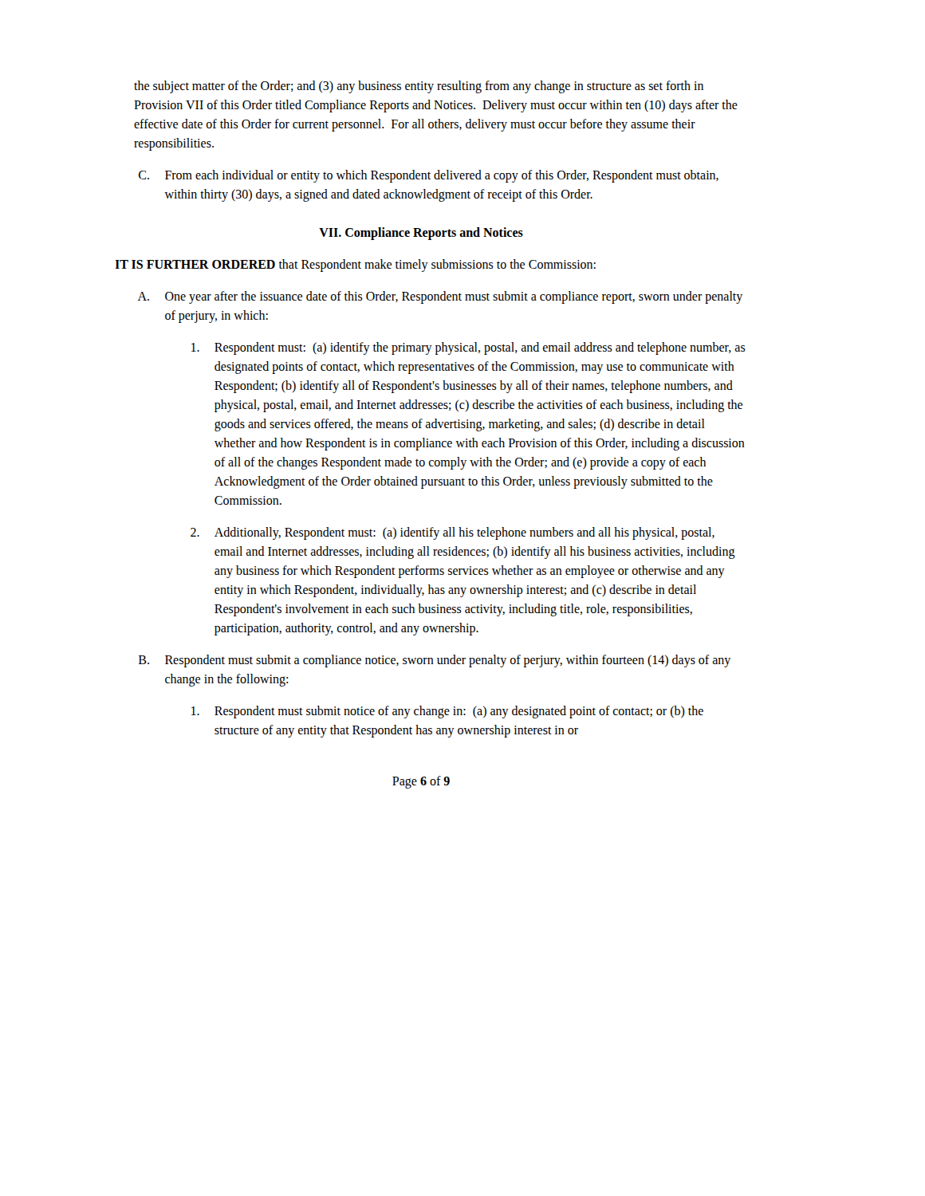the subject matter of the Order; and (3) any business entity resulting from any change in structure as set forth in Provision VII of this Order titled Compliance Reports and Notices. Delivery must occur within ten (10) days after the effective date of this Order for current personnel. For all others, delivery must occur before they assume their responsibilities.
From each individual or entity to which Respondent delivered a copy of this Order, Respondent must obtain, within thirty (30) days, a signed and dated acknowledgment of receipt of this Order.
VII. Compliance Reports and Notices
IT IS FURTHER ORDERED that Respondent make timely submissions to the Commission:
One year after the issuance date of this Order, Respondent must submit a compliance report, sworn under penalty of perjury, in which:
Respondent must: (a) identify the primary physical, postal, and email address and telephone number, as designated points of contact, which representatives of the Commission, may use to communicate with Respondent; (b) identify all of Respondent's businesses by all of their names, telephone numbers, and physical, postal, email, and Internet addresses; (c) describe the activities of each business, including the goods and services offered, the means of advertising, marketing, and sales; (d) describe in detail whether and how Respondent is in compliance with each Provision of this Order, including a discussion of all of the changes Respondent made to comply with the Order; and (e) provide a copy of each Acknowledgment of the Order obtained pursuant to this Order, unless previously submitted to the Commission.
Additionally, Respondent must: (a) identify all his telephone numbers and all his physical, postal, email and Internet addresses, including all residences; (b) identify all his business activities, including any business for which Respondent performs services whether as an employee or otherwise and any entity in which Respondent, individually, has any ownership interest; and (c) describe in detail Respondent's involvement in each such business activity, including title, role, responsibilities, participation, authority, control, and any ownership.
Respondent must submit a compliance notice, sworn under penalty of perjury, within fourteen (14) days of any change in the following:
Respondent must submit notice of any change in: (a) any designated point of contact; or (b) the structure of any entity that Respondent has any ownership interest in or
Page 6 of 9